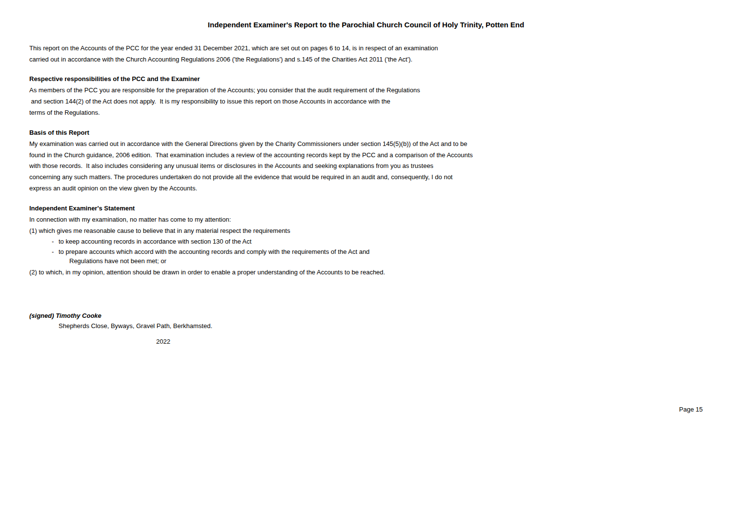Independent Examiner's Report to the Parochial Church Council of Holy Trinity, Potten End
This report on the Accounts of the PCC for the year ended 31 December 2021, which are set out on pages 6 to 14, is in respect of an examination
carried out in accordance with the Church Accounting Regulations 2006 ('the Regulations') and s.145 of the Charities Act 2011 ('the Act').
Respective responsibilities of the PCC and the Examiner
As members of the PCC you are responsible for the preparation of the Accounts; you consider that the audit requirement of the Regulations
and section 144(2) of the Act does not apply. It is my responsibility to issue this report on those Accounts in accordance with the
terms of the Regulations.
Basis of this Report
My examination was carried out in accordance with the General Directions given by the Charity Commissioners under section 145(5)(b)) of the Act and to be
found in the Church guidance, 2006 edition. That examination includes a review of the accounting records kept by the PCC and a comparison of the Accounts
with those records. It also includes considering any unusual items or disclosures in the Accounts and seeking explanations from you as trustees
concerning any such matters. The procedures undertaken do not provide all the evidence that would be required in an audit and, consequently, I do not
express an audit opinion on the view given by the Accounts.
Independent Examiner's Statement
In connection with my examination, no matter has come to my attention:
(1) which gives me reasonable cause to believe that in any material respect the requirements
to keep accounting records in accordance with section 130 of the Act
to prepare accounts which accord with the accounting records and comply with the requirements of the Act and
Regulations have not been met; or
(2) to which, in my opinion, attention should be drawn in order to enable a proper understanding of the Accounts to be reached.
(signed) Timothy Cooke
Shepherds Close, Byways, Gravel Path, Berkhamsted.
2022
Page 15